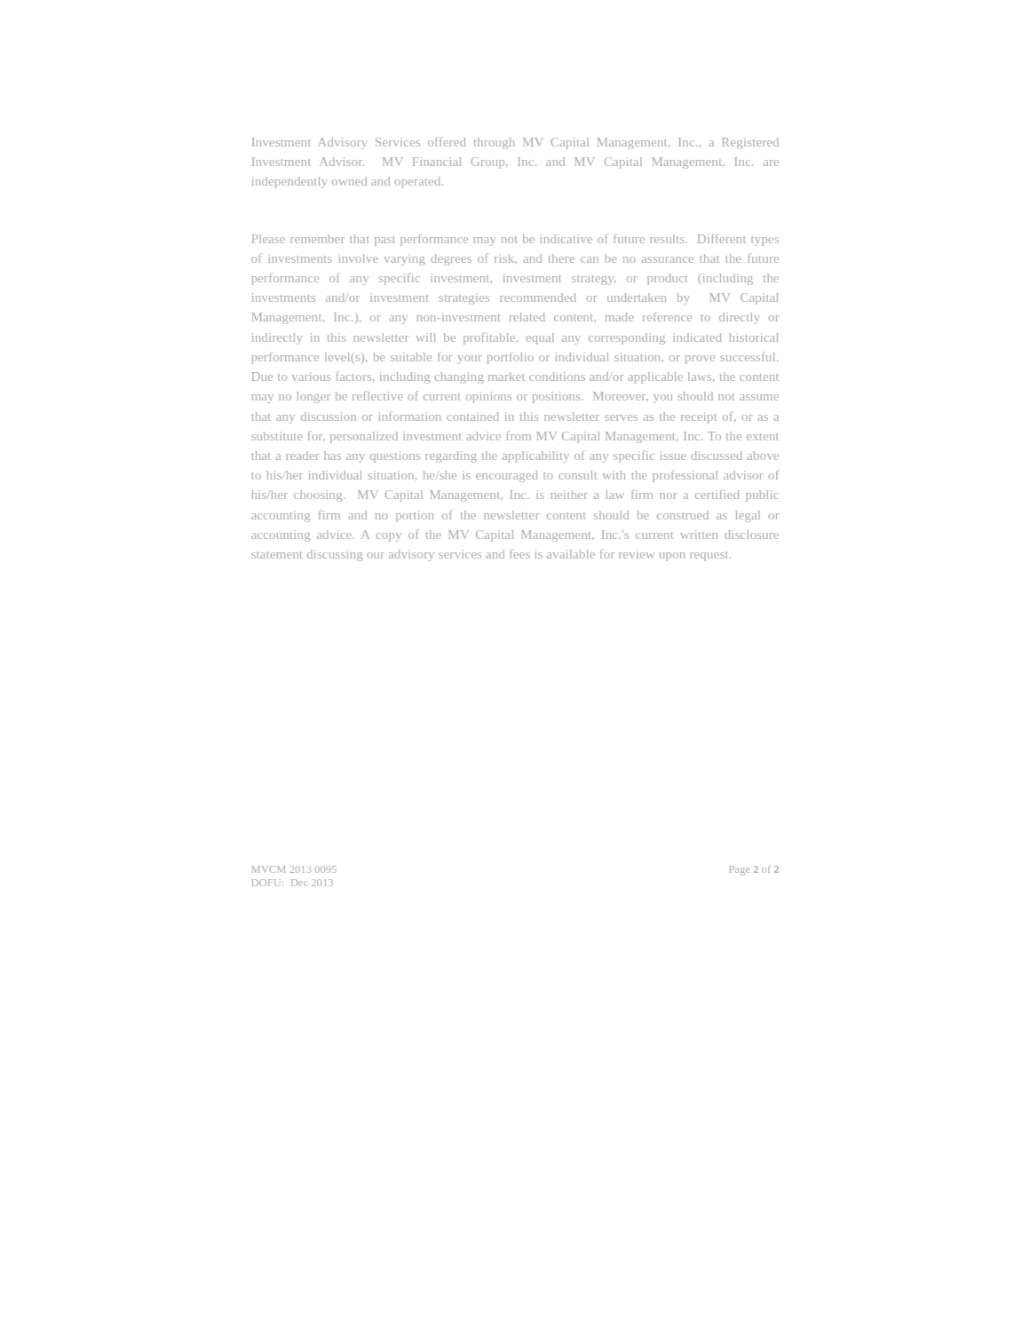Investment Advisory Services offered through MV Capital Management, Inc., a Registered Investment Advisor. MV Financial Group, Inc. and MV Capital Management, Inc. are independently owned and operated.
Please remember that past performance may not be indicative of future results. Different types of investments involve varying degrees of risk, and there can be no assurance that the future performance of any specific investment, investment strategy, or product (including the investments and/or investment strategies recommended or undertaken by MV Capital Management, Inc.), or any non-investment related content, made reference to directly or indirectly in this newsletter will be profitable, equal any corresponding indicated historical performance level(s), be suitable for your portfolio or individual situation, or prove successful. Due to various factors, including changing market conditions and/or applicable laws, the content may no longer be reflective of current opinions or positions. Moreover, you should not assume that any discussion or information contained in this newsletter serves as the receipt of, or as a substitute for, personalized investment advice from MV Capital Management, Inc. To the extent that a reader has any questions regarding the applicability of any specific issue discussed above to his/her individual situation, he/she is encouraged to consult with the professional advisor of his/her choosing. MV Capital Management, Inc. is neither a law firm nor a certified public accounting firm and no portion of the newsletter content should be construed as legal or accounting advice. A copy of the MV Capital Management, Inc.'s current written disclosure statement discussing our advisory services and fees is available for review upon request.
MVCM 2013 0095
DOFU: Dec 2013
Page 2 of 2